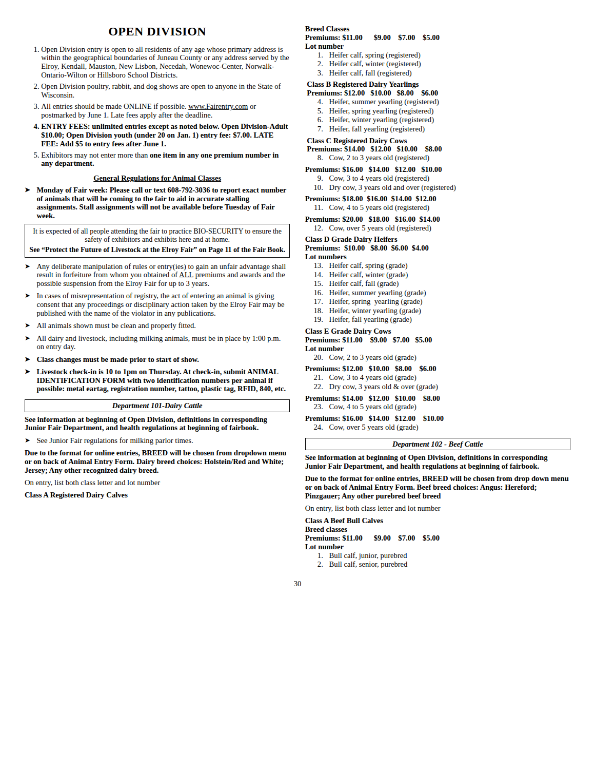OPEN DIVISION
Open Division entry is open to all residents of any age whose primary address is within the geographical boundaries of Juneau County or any address served by the Elroy, Kendall, Mauston, New Lisbon, Necedah, Wonewoc-Center, Norwalk- Ontario-Wilton or Hillsboro School Districts.
Open Division poultry, rabbit, and dog shows are open to anyone in the State of Wisconsin.
All entries should be made ONLINE if possible. www.Fairentry.com or postmarked by June 1. Late fees apply after the deadline.
ENTRY FEES: unlimited entries except as noted below. Open Division-Adult $10.00; Open Division youth (under 20 on Jan. 1) entry fee: $7.00. LATE FEE: Add $5 to entry fees after June 1.
Exhibitors may not enter more than one item in any one premium number in any department.
General Regulations for Animal Classes
Monday of Fair week: Please call or text 608-792-3036 to report exact number of animals that will be coming to the fair to aid in accurate stalling assignments. Stall assignments will not be available before Tuesday of Fair week.
It is expected of all people attending the fair to practice BIO-SECURITY to ensure the safety of exhibitors and exhibits here and at home. See “Protect the Future of Livestock at the Elroy Fair” on Page 11 of the Fair Book.
Any deliberate manipulation of rules or entry(ies) to gain an unfair advantage shall result in forfeiture from whom you obtained of ALL premiums and awards and the possible suspension from the Elroy Fair for up to 3 years.
In cases of misrepresentation of registry, the act of entering an animal is giving consent that any proceedings or disciplinary action taken by the Elroy Fair may be published with the name of the violator in any publications.
All animals shown must be clean and properly fitted.
All dairy and livestock, including milking animals, must be in place by 1:00 p.m. on entry day.
Class changes must be made prior to start of show.
Livestock check-in is 10 to 1pm on Thursday. At check-in, submit ANIMAL IDENTIFICATION FORM with two identification numbers per animal if possible: metal eartag, registration number, tattoo, plastic tag, RFID, 840, etc.
Department 101-Dairy Cattle
See information at beginning of Open Division, definitions in corresponding Junior Fair Department, and health regulations at beginning of fairbook.
See Junior Fair regulations for milking parlor times.
Due to the format for online entries, BREED will be chosen from dropdown menu or on back of Animal Entry Form. Dairy breed choices: Holstein/Red and White; Jersey; Any other recognized dairy breed.
On entry, list both class letter and lot number
Class A Registered Dairy Calves
Breed Classes
Premiums: $11.00 $9.00 $7.00 $5.00
Lot number
1. Heifer calf, spring (registered)
2. Heifer calf, winter (registered)
3. Heifer calf, fall (registered)
Class B Registered Dairy Yearlings
Premiums: $12.00 $10.00 $8.00 $6.00
4. Heifer, summer yearling (registered)
5. Heifer, spring yearling (registered)
6. Heifer, winter yearling (registered)
7. Heifer, fall yearling (registered)
Class C Registered Dairy Cows
Premiums: $14.00 $12.00 $10.00 $8.00
8. Cow, 2 to 3 years old (registered)
Premiums: $16.00 $14.00 $12.00 $10.00
9. Cow, 3 to 4 years old (registered)
10. Dry cow, 3 years old and over (registered)
Premiums: $18.00 $16.00 $14.00 $12.00
11. Cow, 4 to 5 years old (registered)
Premiums: $20.00 $18.00 $16.00 $14.00
12. Cow, over 5 years old (registered)
Class D Grade Dairy Heifers
Premiums: $10.00 $8.00 $6.00 $4.00
Lot numbers
13. Heifer calf, spring (grade)
14. Heifer calf, winter (grade)
15. Heifer calf, fall (grade)
16. Heifer, summer yearling (grade)
17. Heifer, spring yearling (grade)
18. Heifer, winter yearling (grade)
19. Heifer, fall yearling (grade)
Class E Grade Dairy Cows
Premiums: $11.00 $9.00 $7.00 $5.00
Lot number
20. Cow, 2 to 3 years old (grade)
Premiums: $12.00 $10.00 $8.00 $6.00
21. Cow, 3 to 4 years old (grade)
22. Dry cow, 3 years old & over (grade)
Premiums: $14.00 $12.00 $10.00 $8.00
23. Cow, 4 to 5 years old (grade)
Premiums: $16.00 $14.00 $12.00 $10.00
24. Cow, over 5 years old (grade)
Department 102 - Beef Cattle
See information at beginning of Open Division, definitions in corresponding Junior Fair Department, and health regulations at beginning of fairbook.
Due to the format for online entries, BREED will be chosen from drop down menu or on back of Animal Entry Form. Beef breed choices: Angus: Hereford; Pinzgauer; Any other purebred beef breed
On entry, list both class letter and lot number
Class A Beef Bull Calves
Breed classes
Premiums: $11.00 $9.00 $7.00 $5.00
Lot number
1. Bull calf, junior, purebred
2. Bull calf, senior, purebred
30